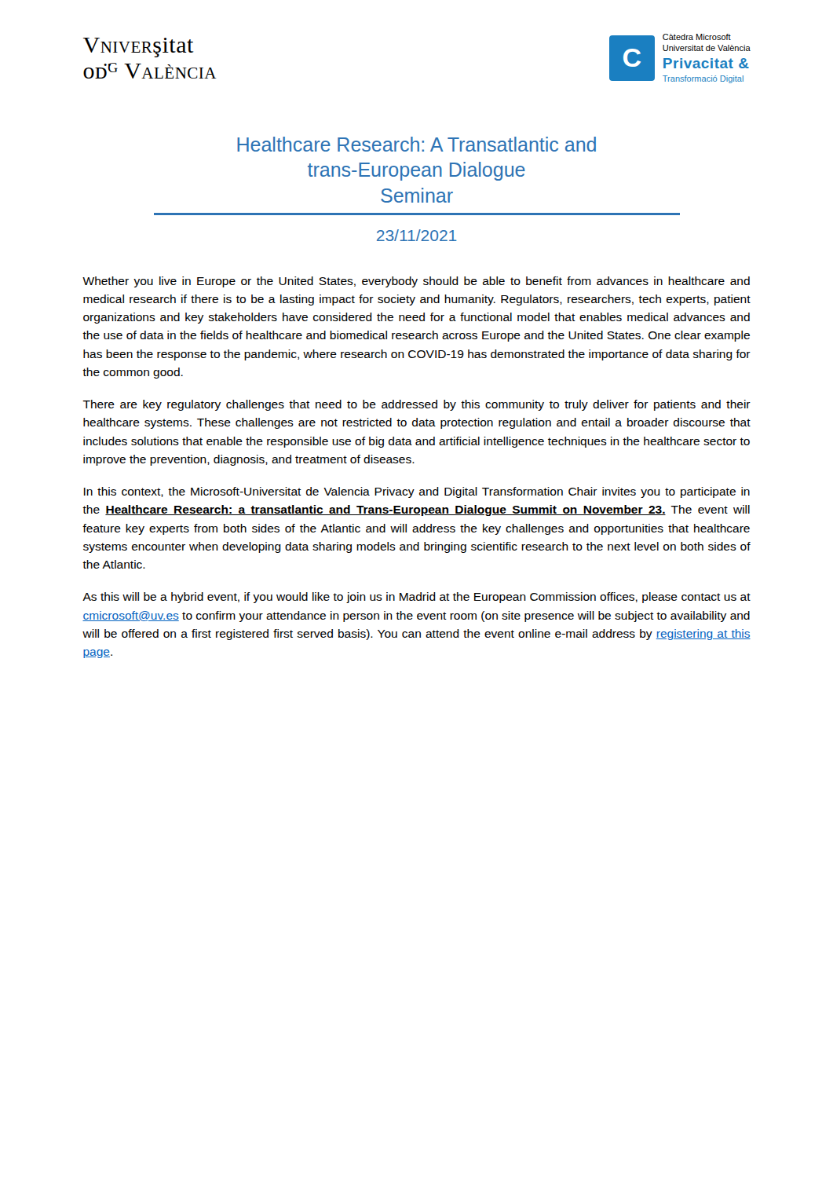Vniverşitat
ᴏᴅ̈ᴳ València
C
Càtedra Microsoft
Universitat de València
Privacitat &
Transformació Digital
Healthcare Research: A Transatlantic and
trans-European Dialogue
Seminar
23/11/2021
Whether you live in Europe or the United States, everybody should be able to benefit from advances in healthcare and medical research if there is to be a lasting impact for society and humanity. Regulators, researchers, tech experts, patient organizations and key stakeholders have considered the need for a functional model that enables medical advances and the use of data in the fields of healthcare and biomedical research across Europe and the United States. One clear example has been the response to the pandemic, where research on COVID-19 has demonstrated the importance of data sharing for the common good.
There are key regulatory challenges that need to be addressed by this community to truly deliver for patients and their healthcare systems. These challenges are not restricted to data protection regulation and entail a broader discourse that includes solutions that enable the responsible use of big data and artificial intelligence techniques in the healthcare sector to improve the prevention, diagnosis, and treatment of diseases.
In this context, the Microsoft-Universitat de Valencia Privacy and Digital Transformation Chair invites you to participate in the Healthcare Research: a transatlantic and Trans-European Dialogue Summit on November 23. The event will feature key experts from both sides of the Atlantic and will address the key challenges and opportunities that healthcare systems encounter when developing data sharing models and bringing scientific research to the next level on both sides of the Atlantic.
As this will be a hybrid event, if you would like to join us in Madrid at the European Commission offices, please contact us at cmicrosoft@uv.es to confirm your attendance in person in the event room (on site presence will be subject to availability and will be offered on a first registered first served basis). You can attend the event online e-mail address by registering at this page.